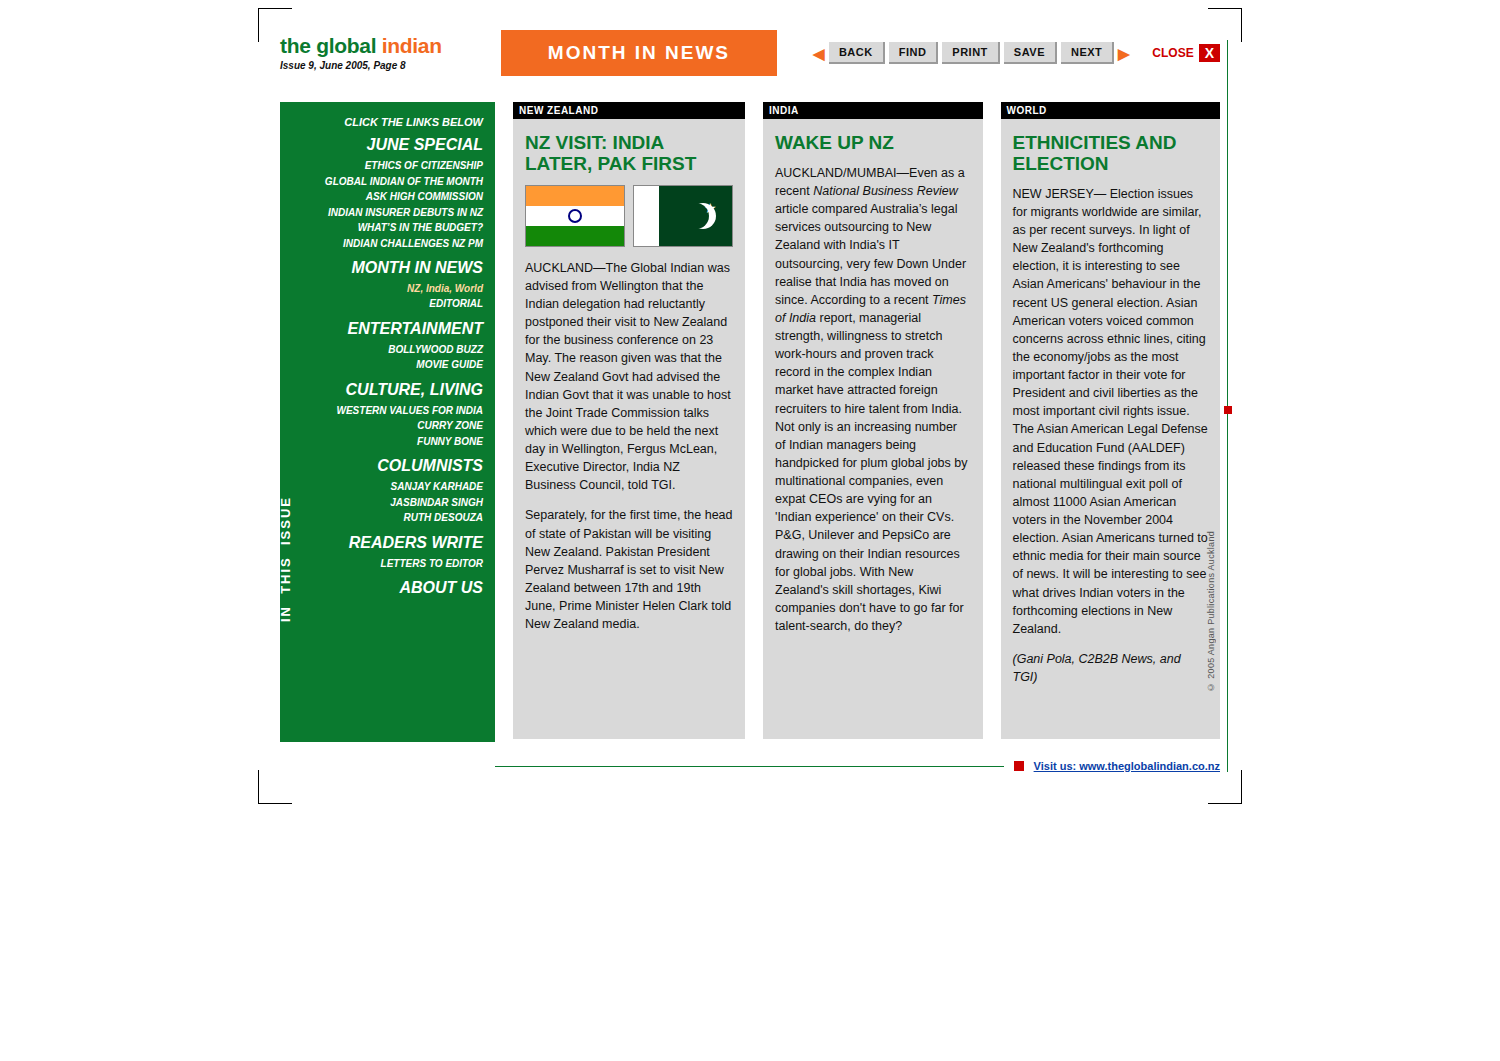© 2005 Angan Publications Auckland
the global indian
Issue 9, June 2005, Page 8
MONTH IN NEWS
◀ BACK FIND PRINT SAVE NEXT ▶ CLOSE X
IN THIS ISSUE
CLICK THE LINKS BELOW
JUNE SPECIAL
Ethics Of Citizenship
Global Indian of the month
Ask High Commission
Indian Insurer debuts in nz
What’s in the budget?
Indian Challenges NZ PM
MONTH IN NEWS
NZ, India, World
Editorial
ENTERTAINMENT
Bollywood Buzz
Movie Guide
CULTURE, LIVING
Western Values For India
Curry zone
Funny bone
COLUMNISTS
Sanjay karhade
Jasbindar singh
Ruth Desouza
READERS WRITE
Letters to editor
ABOUT US
NEW ZEALAND
NZ VISIT: INDIA LATER, PAK FIRST
★
AUCKLAND—The Global Indian was advised from Wellington that the Indian delegation had reluctantly postponed their visit to New Zealand for the business conference on 23 May. The reason given was that the New Zealand Govt had advised the Indian Govt that it was unable to host the Joint Trade Commission talks which were due to be held the next day in Wellington, Fergus McLean, Executive Director, India NZ Business Council, told TGI.
Separately, for the first time, the head of state of Pakistan will be visiting New Zealand. Pakistan President Pervez Musharraf is set to visit New Zealand between 17th and 19th June, Prime Minister Helen Clark told New Zealand media.
INDIA
WAKE UP NZ
AUCKLAND/MUMBAI—Even as a recent National Business Review article compared Australia’s legal services outsourcing to New Zealand with India's IT outsourcing, very few Down Under realise that India has moved on since. According to a recent Times of India report, managerial strength, willingness to stretch work-hours and proven track record in the complex Indian market have attracted foreign recruiters to hire talent from India. Not only is an increasing number of Indian managers being handpicked for plum global jobs by multinational companies, even expat CEOs are vying for an 'Indian experience' on their CVs. P&G, Unilever and PepsiCo are drawing on their Indian resources for global jobs. With New Zealand's skill shortages, Kiwi companies don't have to go far for talent-search, do they?
WORLD
ETHNICITIES AND ELECTION
NEW JERSEY— Election issues for migrants worldwide are similar, as per recent surveys. In light of New Zealand's forthcoming election, it is interesting to see Asian Americans' behaviour in the recent US general election. Asian American voters voiced common concerns across ethnic lines, citing the economy/jobs as the most important factor in their vote for President and civil liberties as the most important civil rights issue. The Asian American Legal Defense and Education Fund (AALDEF) released these findings from its national multilingual exit poll of almost 11000 Asian American voters in the November 2004 election. Asian Americans turned to ethnic media for their main source of news. It will be interesting to see what drives Indian voters in the forthcoming elections in New Zealand.
(Gani Pola, C2B2B News, and TGI)
Visit us: www.theglobalindian.co.nz